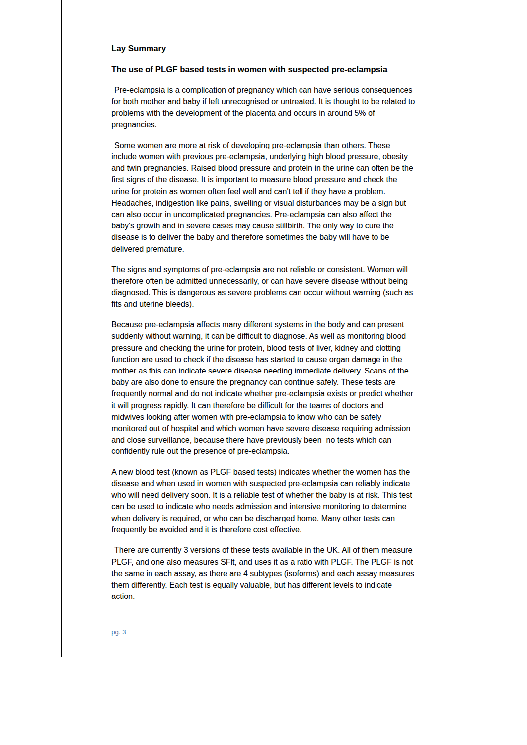Lay Summary
The use of PLGF based tests in women with suspected pre-eclampsia
Pre-eclampsia is a complication of pregnancy which can have serious consequences for both mother and baby if left unrecognised or untreated. It is thought to be related to problems with the development of the placenta and occurs in around 5% of pregnancies.
Some women are more at risk of developing pre-eclampsia than others. These include women with previous pre-eclampsia, underlying high blood pressure, obesity and twin pregnancies. Raised blood pressure and protein in the urine can often be the first signs of the disease. It is important to measure blood pressure and check the urine for protein as women often feel well and can't tell if they have a problem. Headaches, indigestion like pains, swelling or visual disturbances may be a sign but can also occur in uncomplicated pregnancies. Pre-eclampsia can also affect the baby's growth and in severe cases may cause stillbirth. The only way to cure the disease is to deliver the baby and therefore sometimes the baby will have to be delivered premature.
The signs and symptoms of pre-eclampsia are not reliable or consistent. Women will therefore often be admitted unnecessarily, or can have severe disease without being diagnosed. This is dangerous as severe problems can occur without warning (such as fits and uterine bleeds).
Because pre-eclampsia affects many different systems in the body and can present suddenly without warning, it can be difficult to diagnose. As well as monitoring blood pressure and checking the urine for protein, blood tests of liver, kidney and clotting function are used to check if the disease has started to cause organ damage in the mother as this can indicate severe disease needing immediate delivery. Scans of the baby are also done to ensure the pregnancy can continue safely. These tests are frequently normal and do not indicate whether pre-eclampsia exists or predict whether it will progress rapidly. It can therefore be difficult for the teams of doctors and midwives looking after women with pre-eclampsia to know who can be safely monitored out of hospital and which women have severe disease requiring admission and close surveillance, because there have previously been no tests which can confidently rule out the presence of pre-eclampsia.
A new blood test (known as PLGF based tests) indicates whether the women has the disease and when used in women with suspected pre-eclampsia can reliably indicate who will need delivery soon. It is a reliable test of whether the baby is at risk. This test can be used to indicate who needs admission and intensive monitoring to determine when delivery is required, or who can be discharged home. Many other tests can frequently be avoided and it is therefore cost effective.
There are currently 3 versions of these tests available in the UK. All of them measure PLGF, and one also measures SFlt, and uses it as a ratio with PLGF. The PLGF is not the same in each assay, as there are 4 subtypes (isoforms) and each assay measures them differently. Each test is equally valuable, but has different levels to indicate action.
pg. 3